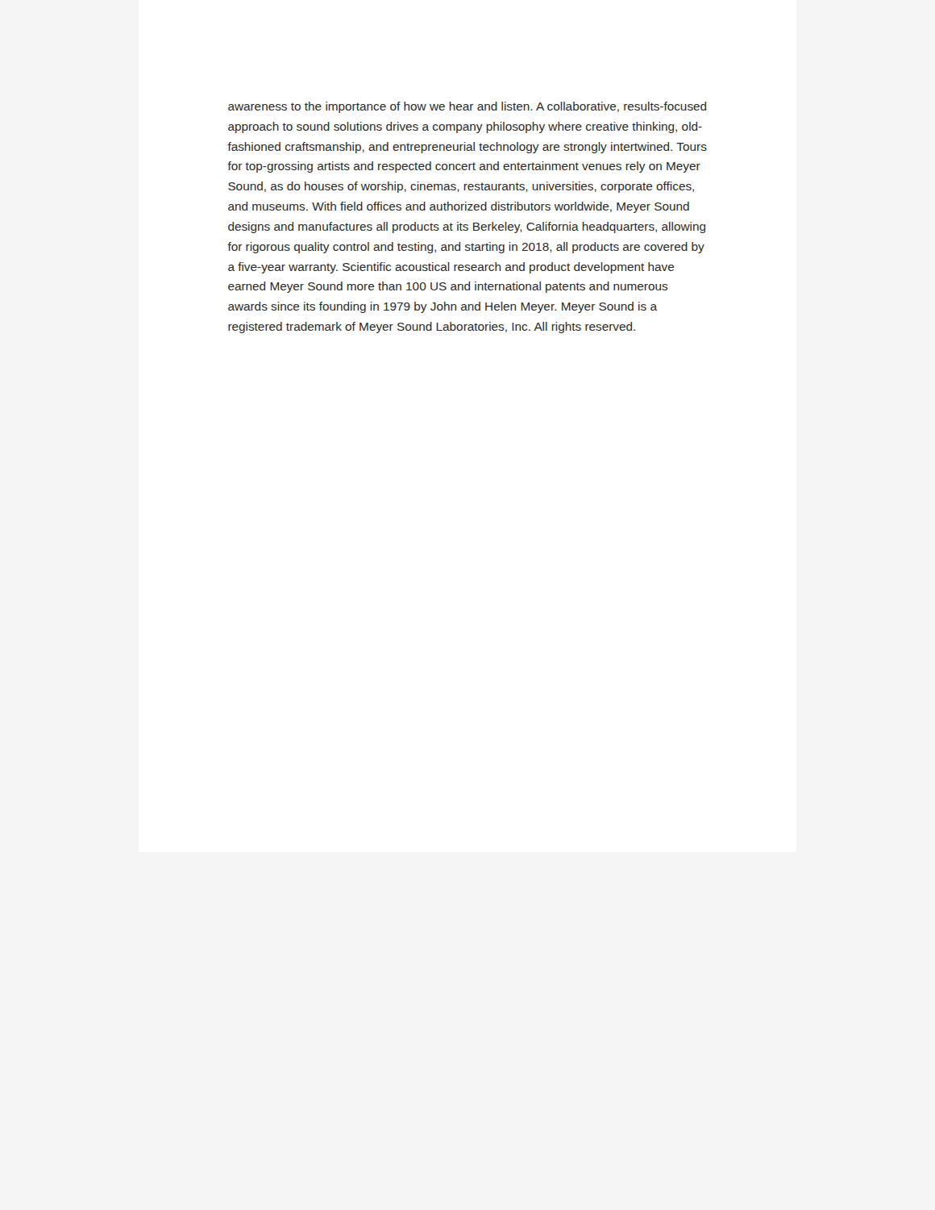awareness to the importance of how we hear and listen. A collaborative, results-focused approach to sound solutions drives a company philosophy where creative thinking, old-fashioned craftsmanship, and entrepreneurial technology are strongly intertwined. Tours for top-grossing artists and respected concert and entertainment venues rely on Meyer Sound, as do houses of worship, cinemas, restaurants, universities, corporate offices, and museums. With field offices and authorized distributors worldwide, Meyer Sound designs and manufactures all products at its Berkeley, California headquarters, allowing for rigorous quality control and testing, and starting in 2018, all products are covered by a five-year warranty. Scientific acoustical research and product development have earned Meyer Sound more than 100 US and international patents and numerous awards since its founding in 1979 by John and Helen Meyer. Meyer Sound is a registered trademark of Meyer Sound Laboratories, Inc. All rights reserved.